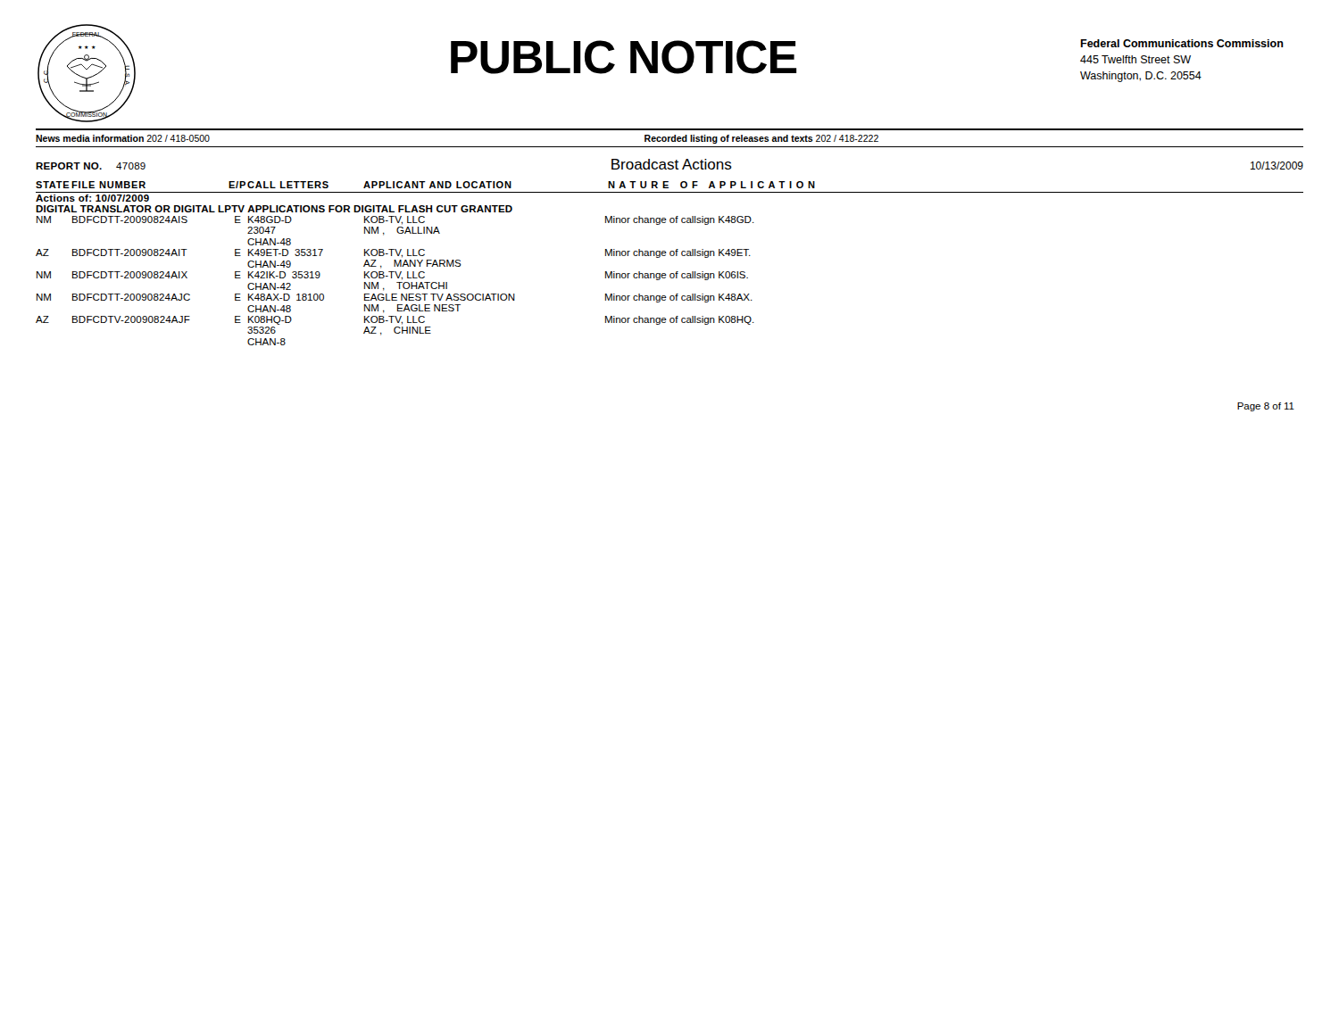FEDERAL COMMISSION C. C. U. S. A. ★ ★ ★
PUBLIC NOTICE
Federal Communications Commission
445 Twelfth Street SW
Washington, D.C. 20554
| News media information 202 / 418-0500 | Recorded listing of releases and texts 202 / 418-2222 |
REPORT NO. 47089
Broadcast Actions
10/13/2009
| STATE | FILE NUMBER | E/P | CALL LETTERS | APPLICANT AND LOCATION | N A T U R E O F A P P L I C A T I O N |
| --- | --- | --- | --- | --- | --- |
| Actions of: 10/07/2009 |
| DIGITAL TRANSLATOR OR DIGITAL LPTV APPLICATIONS FOR DIGITAL FLASH CUT GRANTED |
| NM | BDFCDTT-20090824AIS | E | K48GD-D 23047 CHAN-48 | KOB-TV, LLC NM , GALLINA | Minor change of callsign K48GD. |
| AZ | BDFCDTT-20090824AIT | E | K49ET-D 35317 CHAN-49 | KOB-TV, LLC AZ , MANY FARMS | Minor change of callsign K49ET. |
| NM | BDFCDTT-20090824AIX | E | K42IK-D 35319 CHAN-42 | KOB-TV, LLC NM , TOHATCHI | Minor change of callsign K06IS. |
| NM | BDFCDTT-20090824AJC | E | K48AX-D 18100 CHAN-48 | EAGLE NEST TV ASSOCIATION NM , EAGLE NEST | Minor change of callsign K48AX. |
| AZ | BDFCDTV-20090824AJF | E | K08HQ-D 35326 CHAN-8 | KOB-TV, LLC AZ , CHINLE | Minor change of callsign K08HQ. |
Page 8 of 11